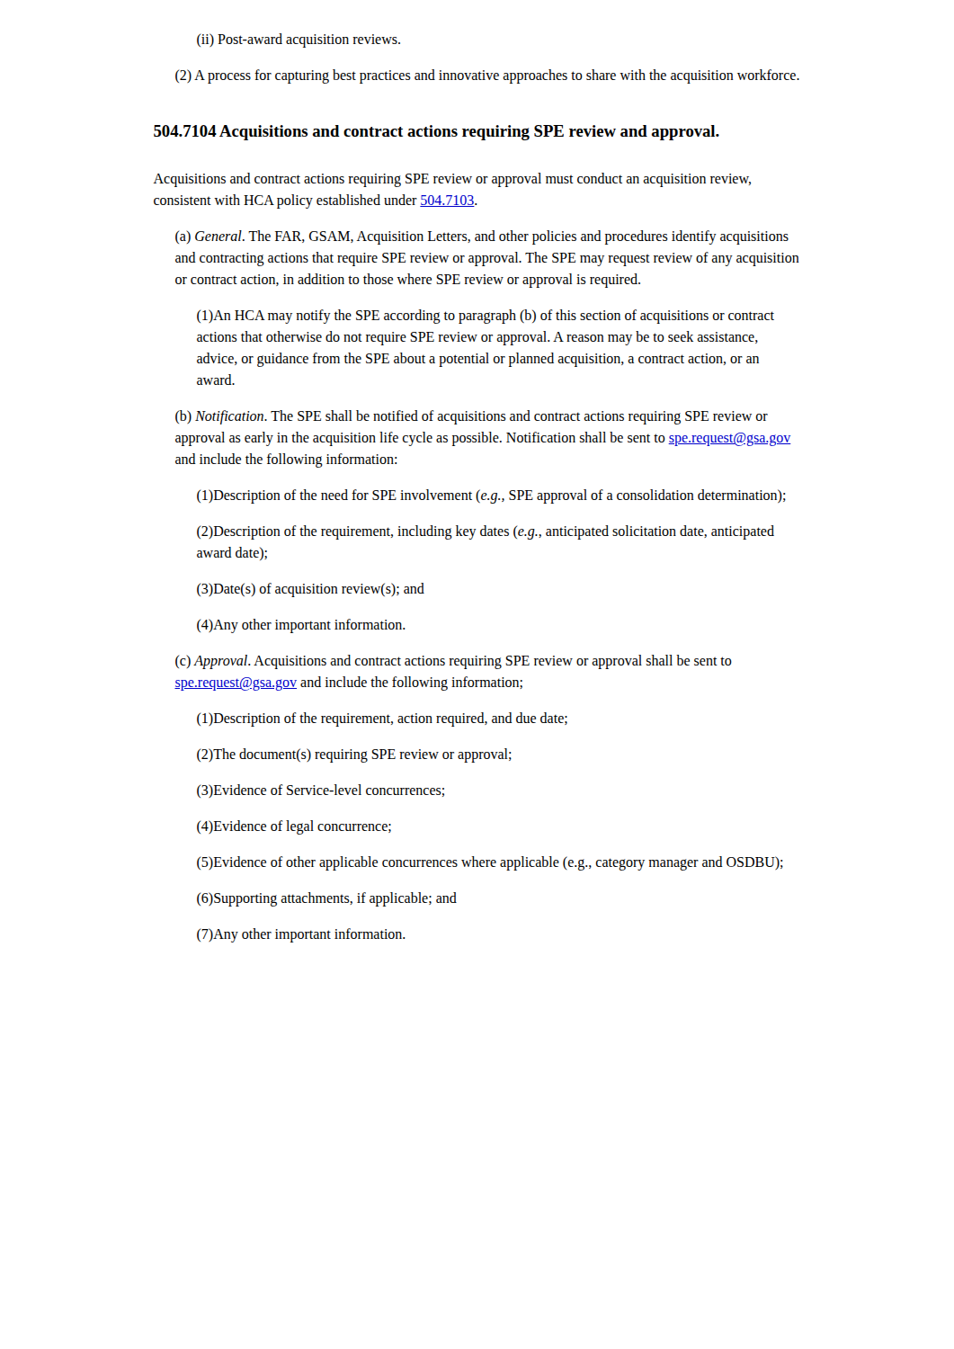(ii) Post-award acquisition reviews.
(2) A process for capturing best practices and innovative approaches to share with the acquisition workforce.
504.7104 Acquisitions and contract actions requiring SPE review and approval.
Acquisitions and contract actions requiring SPE review or approval must conduct an acquisition review, consistent with HCA policy established under 504.7103.
(a) General. The FAR, GSAM, Acquisition Letters, and other policies and procedures identify acquisitions and contracting actions that require SPE review or approval. The SPE may request review of any acquisition or contract action, in addition to those where SPE review or approval is required.
(1)An HCA may notify the SPE according to paragraph (b) of this section of acquisitions or contract actions that otherwise do not require SPE review or approval. A reason may be to seek assistance, advice, or guidance from the SPE about a potential or planned acquisition, a contract action, or an award.
(b) Notification. The SPE shall be notified of acquisitions and contract actions requiring SPE review or approval as early in the acquisition life cycle as possible. Notification shall be sent to spe.request@gsa.gov and include the following information:
(1)Description of the need for SPE involvement (e.g., SPE approval of a consolidation determination);
(2)Description of the requirement, including key dates (e.g., anticipated solicitation date, anticipated award date);
(3)Date(s) of acquisition review(s); and
(4)Any other important information.
(c) Approval. Acquisitions and contract actions requiring SPE review or approval shall be sent to spe.request@gsa.gov and include the following information;
(1)Description of the requirement, action required, and due date;
(2)The document(s) requiring SPE review or approval;
(3)Evidence of Service-level concurrences;
(4)Evidence of legal concurrence;
(5)Evidence of other applicable concurrences where applicable (e.g., category manager and OSDBU);
(6)Supporting attachments, if applicable; and
(7)Any other important information.